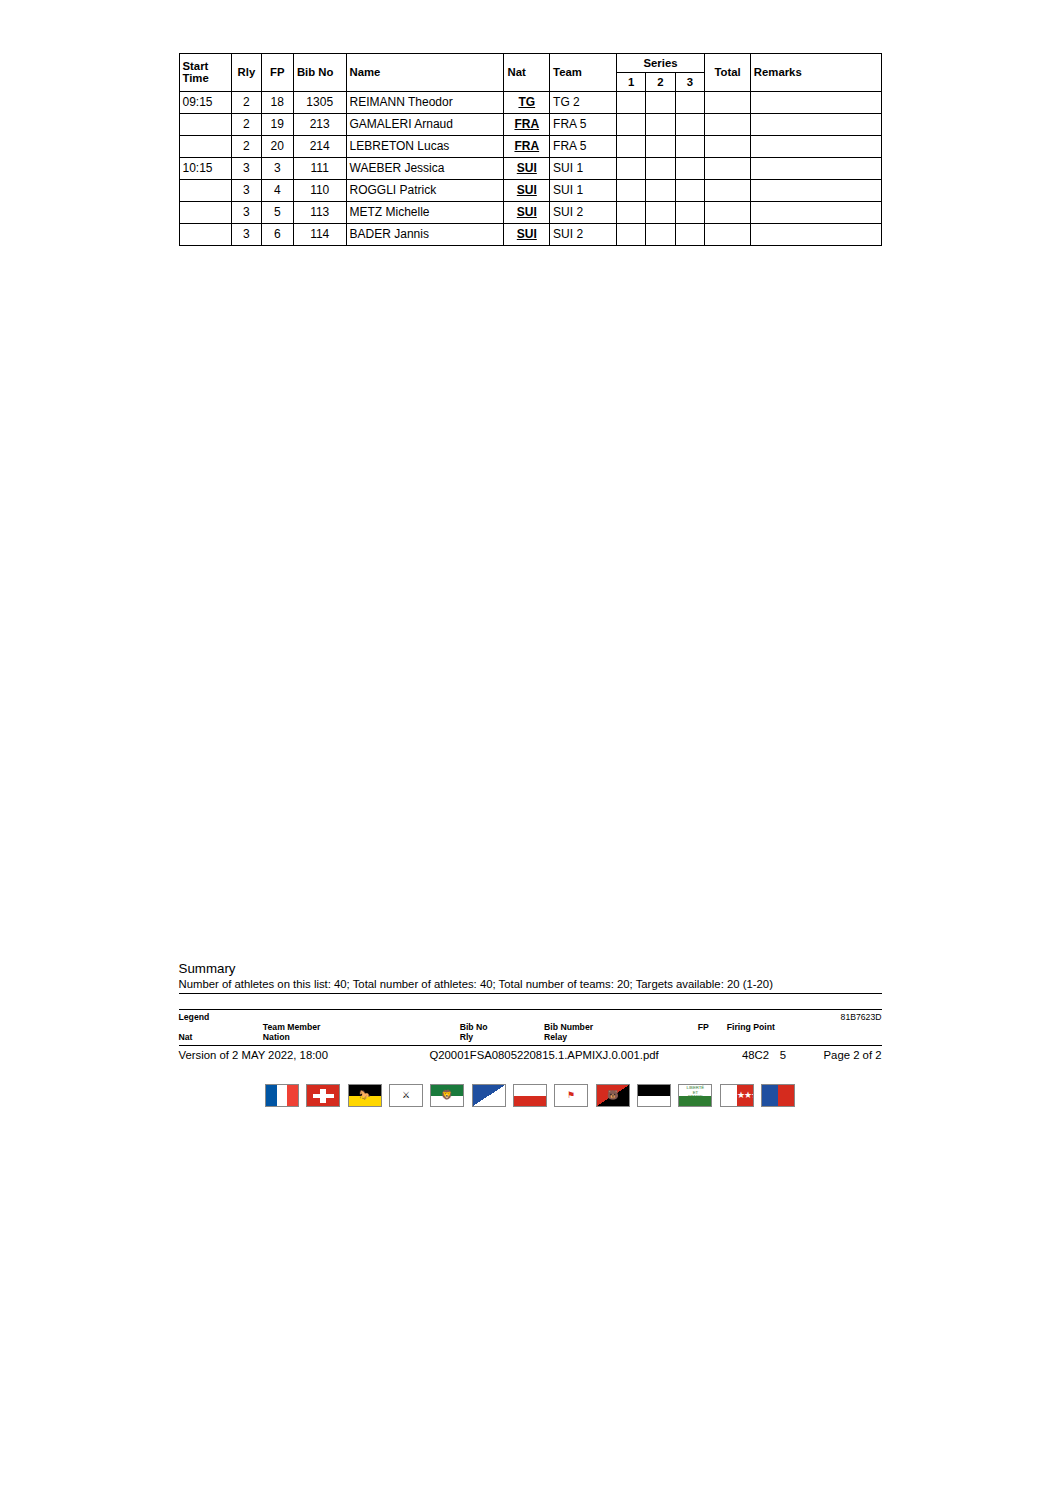| Start Time | Rly | FP | Bib No | Name | Nat | Team | Series | Total | Remarks |
| --- | --- | --- | --- | --- | --- | --- | --- | --- | --- |
| 1 | 2 | 3 |
| 09:15 | 2 | 18 | 1305 | REIMANN Theodor | TG | TG 2 | | | | | |
| | 2 | 19 | 213 | GAMALERI Arnaud | FRA | FRA 5 | | | | | |
| | 2 | 20 | 214 | LEBRETON Lucas | FRA | FRA 5 | | | | | |
| 10:15 | 3 | 3 | 111 | WAEBER Jessica | SUI | SUI 1 | | | | | |
| | 3 | 4 | 110 | ROGGLI Patrick | SUI | SUI 1 | | | | | |
| | 3 | 5 | 113 | METZ Michelle | SUI | SUI 2 | | | | | |
| | 3 | 6 | 114 | BADER Jannis | SUI | SUI 2 | | | | | |
Summary
Number of athletes on this list: 40; Total number of athletes: 40; Total number of teams: 20; Targets available: 20 (1-20)
| Legend | | | | | | | 81B7623D |
| | Team Member | | Bib No | Bib Number | FP | Firing Point | |
| Nat | Nation | | Rly | Relay | | | |
| Version of 2 MAY 2022, 18:00 | Q20001FSA0805220815.1.APMIXJ.0.001.pdf | 48C2 | 5 | Page 2 of 2 |
🐎 ⚔ 🦁 ⚑ 🐻 LIBERTÉ
ET
PATRIE ★★★★★★